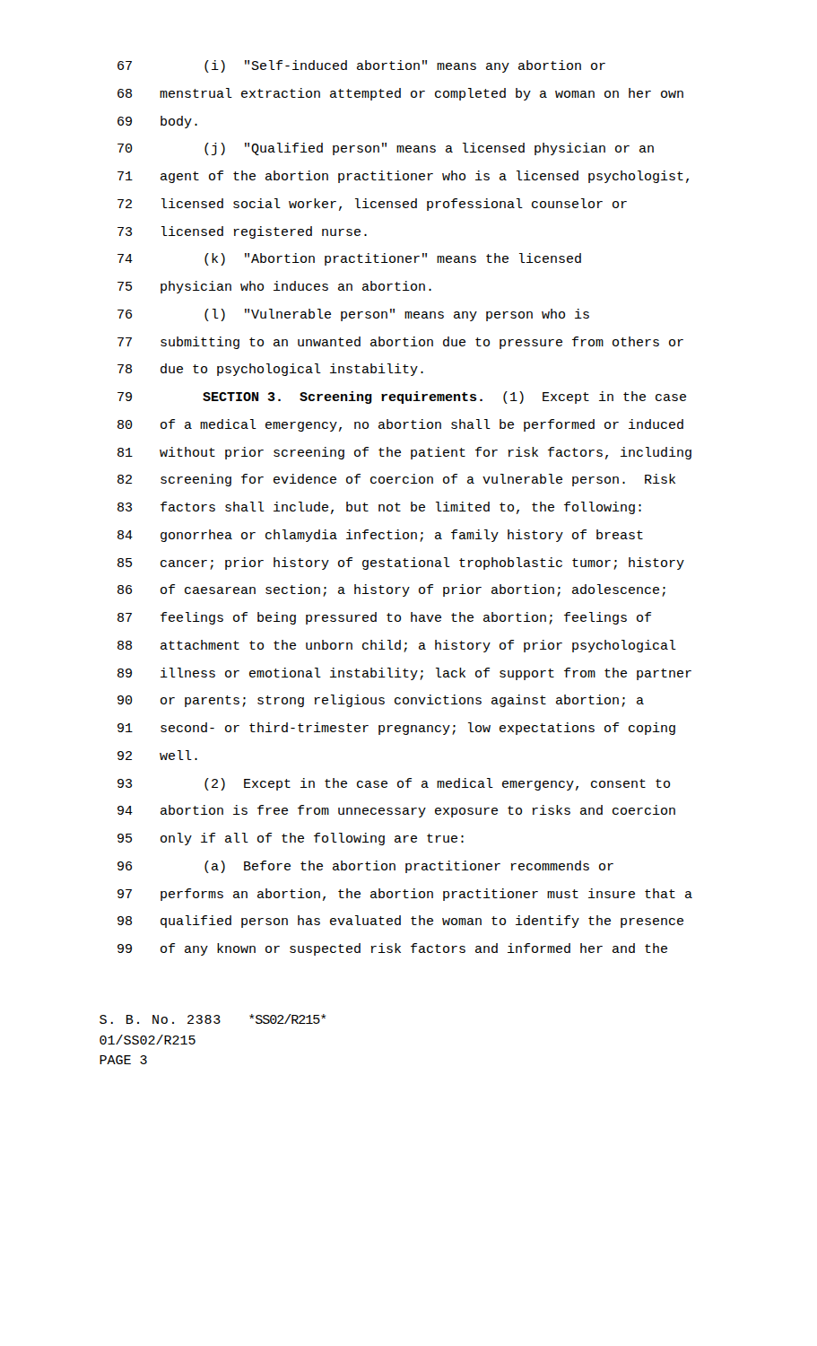(i) "Self-induced abortion" means any abortion or
menstrual extraction attempted or completed by a woman on her own
body.
(j) "Qualified person" means a licensed physician or an
agent of the abortion practitioner who is a licensed psychologist,
licensed social worker, licensed professional counselor or
licensed registered nurse.
(k) "Abortion practitioner" means the licensed
physician who induces an abortion.
(l) "Vulnerable person" means any person who is
submitting to an unwanted abortion due to pressure from others or
due to psychological instability.
SECTION 3. Screening requirements. (1) Except in the case
of a medical emergency, no abortion shall be performed or induced
without prior screening of the patient for risk factors, including
screening for evidence of coercion of a vulnerable person. Risk
factors shall include, but not be limited to, the following:
gonorrhea or chlamydia infection; a family history of breast
cancer; prior history of gestational trophoblastic tumor; history
of caesarean section; a history of prior abortion; adolescence;
feelings of being pressured to have the abortion; feelings of
attachment to the unborn child; a history of prior psychological
illness or emotional instability; lack of support from the partner
or parents; strong religious convictions against abortion; a
second- or third-trimester pregnancy; low expectations of coping
well.
(2) Except in the case of a medical emergency, consent to
abortion is free from unnecessary exposure to risks and coercion
only if all of the following are true:
(a) Before the abortion practitioner recommends or
performs an abortion, the abortion practitioner must insure that a
qualified person has evaluated the woman to identify the presence
of any known or suspected risk factors and informed her and the
S. B. No. 2383 *SS02/R215*
01/SS02/R215
PAGE 3